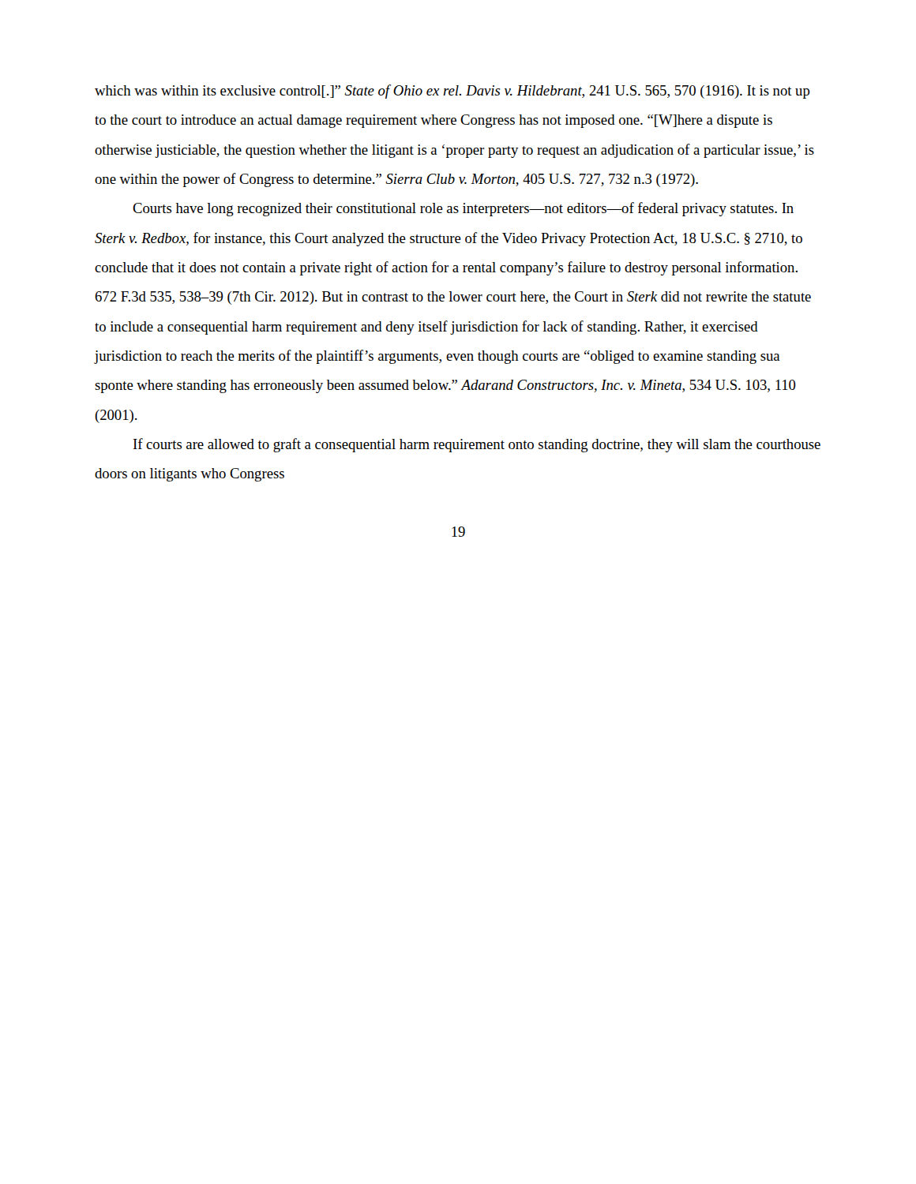which was within its exclusive control[.]” State of Ohio ex rel. Davis v. Hildebrant, 241 U.S. 565, 570 (1916). It is not up to the court to introduce an actual damage requirement where Congress has not imposed one. “[W]here a dispute is otherwise justiciable, the question whether the litigant is a ‘proper party to request an adjudication of a particular issue,’ is one within the power of Congress to determine.” Sierra Club v. Morton, 405 U.S. 727, 732 n.3 (1972).
Courts have long recognized their constitutional role as interpreters—not editors—of federal privacy statutes. In Sterk v. Redbox, for instance, this Court analyzed the structure of the Video Privacy Protection Act, 18 U.S.C. § 2710, to conclude that it does not contain a private right of action for a rental company’s failure to destroy personal information. 672 F.3d 535, 538–39 (7th Cir. 2012). But in contrast to the lower court here, the Court in Sterk did not rewrite the statute to include a consequential harm requirement and deny itself jurisdiction for lack of standing. Rather, it exercised jurisdiction to reach the merits of the plaintiff’s arguments, even though courts are “obliged to examine standing sua sponte where standing has erroneously been assumed below.” Adarand Constructors, Inc. v. Mineta, 534 U.S. 103, 110 (2001).
If courts are allowed to graft a consequential harm requirement onto standing doctrine, they will slam the courthouse doors on litigants who Congress
19